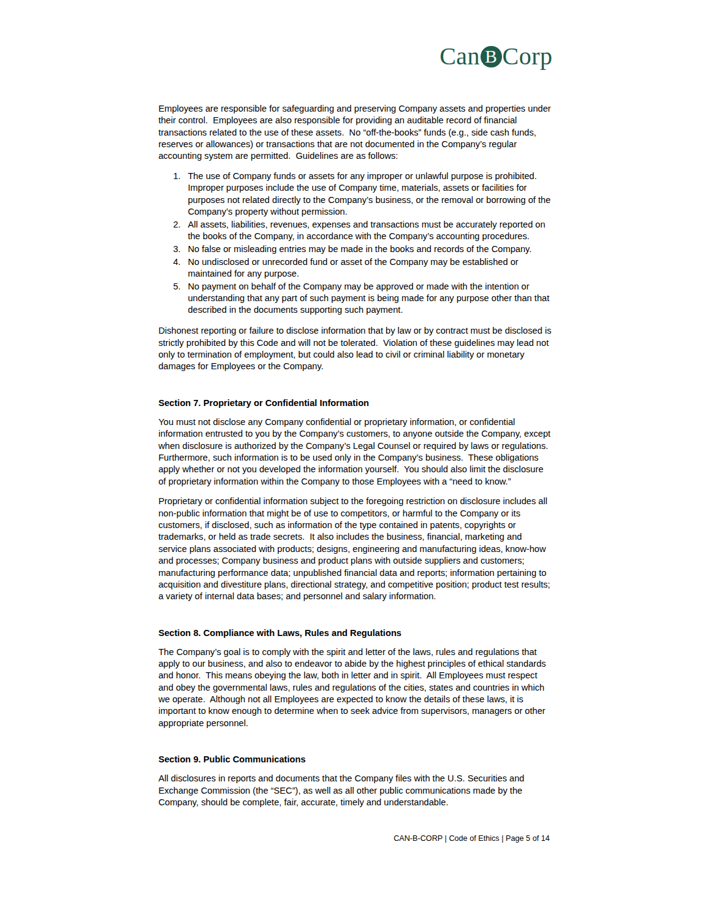CanBCorp
Employees are responsible for safeguarding and preserving Company assets and properties under their control. Employees are also responsible for providing an auditable record of financial transactions related to the use of these assets. No “off-the-books” funds (e.g., side cash funds, reserves or allowances) or transactions that are not documented in the Company’s regular accounting system are permitted. Guidelines are as follows:
The use of Company funds or assets for any improper or unlawful purpose is prohibited. Improper purposes include the use of Company time, materials, assets or facilities for purposes not related directly to the Company’s business, or the removal or borrowing of the Company’s property without permission.
All assets, liabilities, revenues, expenses and transactions must be accurately reported on the books of the Company, in accordance with the Company’s accounting procedures.
No false or misleading entries may be made in the books and records of the Company.
No undisclosed or unrecorded fund or asset of the Company may be established or maintained for any purpose.
No payment on behalf of the Company may be approved or made with the intention or understanding that any part of such payment is being made for any purpose other than that described in the documents supporting such payment.
Dishonest reporting or failure to disclose information that by law or by contract must be disclosed is strictly prohibited by this Code and will not be tolerated. Violation of these guidelines may lead not only to termination of employment, but could also lead to civil or criminal liability or monetary damages for Employees or the Company.
Section 7. Proprietary or Confidential Information
You must not disclose any Company confidential or proprietary information, or confidential information entrusted to you by the Company’s customers, to anyone outside the Company, except when disclosure is authorized by the Company’s Legal Counsel or required by laws or regulations. Furthermore, such information is to be used only in the Company’s business. These obligations apply whether or not you developed the information yourself. You should also limit the disclosure of proprietary information within the Company to those Employees with a “need to know.”
Proprietary or confidential information subject to the foregoing restriction on disclosure includes all non-public information that might be of use to competitors, or harmful to the Company or its customers, if disclosed, such as information of the type contained in patents, copyrights or trademarks, or held as trade secrets. It also includes the business, financial, marketing and service plans associated with products; designs, engineering and manufacturing ideas, know-how and processes; Company business and product plans with outside suppliers and customers; manufacturing performance data; unpublished financial data and reports; information pertaining to acquisition and divestiture plans, directional strategy, and competitive position; product test results; a variety of internal data bases; and personnel and salary information.
Section 8. Compliance with Laws, Rules and Regulations
The Company’s goal is to comply with the spirit and letter of the laws, rules and regulations that apply to our business, and also to endeavor to abide by the highest principles of ethical standards and honor. This means obeying the law, both in letter and in spirit. All Employees must respect and obey the governmental laws, rules and regulations of the cities, states and countries in which we operate. Although not all Employees are expected to know the details of these laws, it is important to know enough to determine when to seek advice from supervisors, managers or other appropriate personnel.
Section 9. Public Communications
All disclosures in reports and documents that the Company files with the U.S. Securities and Exchange Commission (the “SEC”), as well as all other public communications made by the Company, should be complete, fair, accurate, timely and understandable.
CAN-B-CORP | Code of Ethics | Page 5 of 14